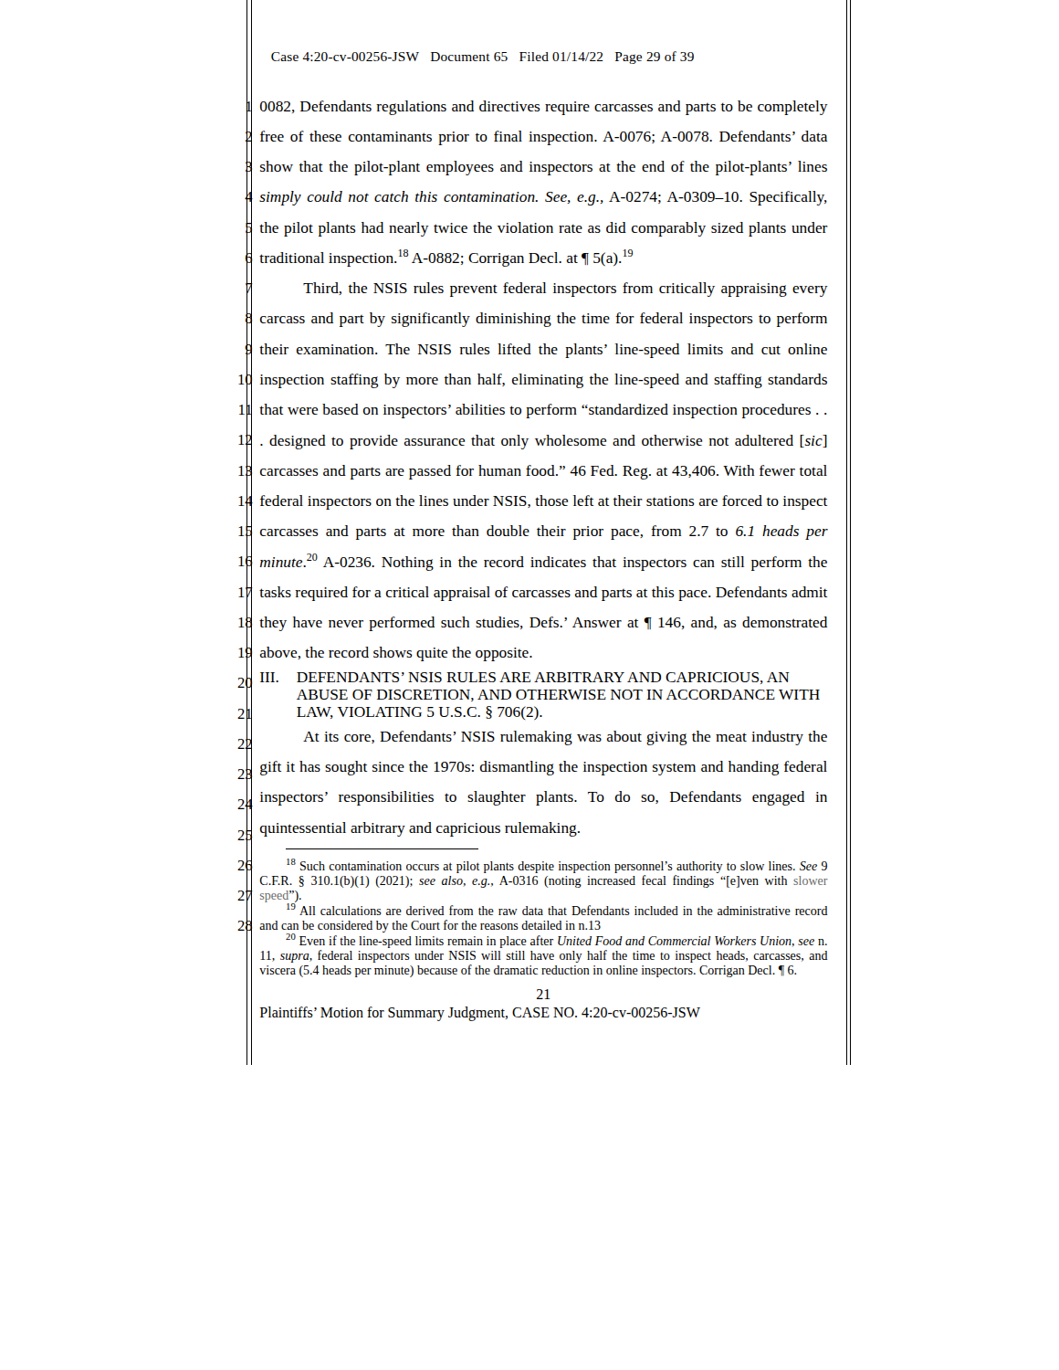Case 4:20-cv-00256-JSW Document 65 Filed 01/14/22 Page 29 of 39
1
2
3
4
5
6
7
8
9
10
11
12
13
14
15
16
17
18
19
20
21
22
23
24
25
26
27
28
0082, Defendants regulations and directives require carcasses and parts to be completely free of these contaminants prior to final inspection. A-0076; A-0078. Defendants’ data show that the pilot-plant employees and inspectors at the end of the pilot-plants’ lines simply could not catch this contamination. See, e.g., A-0274; A-0309–10. Specifically, the pilot plants had nearly twice the violation rate as did comparably sized plants under traditional inspection.18 A-0882; Corrigan Decl. at ¶ 5(a).19
Third, the NSIS rules prevent federal inspectors from critically appraising every carcass and part by significantly diminishing the time for federal inspectors to perform their examination. The NSIS rules lifted the plants’ line-speed limits and cut online inspection staffing by more than half, eliminating the line-speed and staffing standards that were based on inspectors’ abilities to perform “standardized inspection procedures . . . designed to provide assurance that only wholesome and otherwise not adultered [sic] carcasses and parts are passed for human food.” 46 Fed. Reg. at 43,406. With fewer total federal inspectors on the lines under NSIS, those left at their stations are forced to inspect carcasses and parts at more than double their prior pace, from 2.7 to 6.1 heads per minute.20 A-0236. Nothing in the record indicates that inspectors can still perform the tasks required for a critical appraisal of carcasses and parts at this pace. Defendants admit they have never performed such studies, Defs.’ Answer at ¶ 146, and, as demonstrated above, the record shows quite the opposite.
| III. | DEFENDANTS’ NSIS RULES ARE ARBITRARY AND CAPRICIOUS, AN ABUSE OF DISCRETION, AND OTHERWISE NOT IN ACCORDANCE WITH LAW, VIOLATING 5 U.S.C. § 706(2). |
At its core, Defendants’ NSIS rulemaking was about giving the meat industry the gift it has sought since the 1970s: dismantling the inspection system and handing federal inspectors’ responsibilities to slaughter plants. To do so, Defendants engaged in quintessential arbitrary and capricious rulemaking.
18 Such contamination occurs at pilot plants despite inspection personnel’s authority to slow lines. See 9 C.F.R. § 310.1(b)(1) (2021); see also, e.g., A-0316 (noting increased fecal findings “[e]ven with slower speed”).
19 All calculations are derived from the raw data that Defendants included in the administrative record and can be considered by the Court for the reasons detailed in n.13
20 Even if the line-speed limits remain in place after United Food and Commercial Workers Union, see n. 11, supra, federal inspectors under NSIS will still have only half the time to inspect heads, carcasses, and viscera (5.4 heads per minute) because of the dramatic reduction in online inspectors. Corrigan Decl. ¶ 6.
21
Plaintiffs’ Motion for Summary Judgment, CASE NO. 4:20-cv-00256-JSW